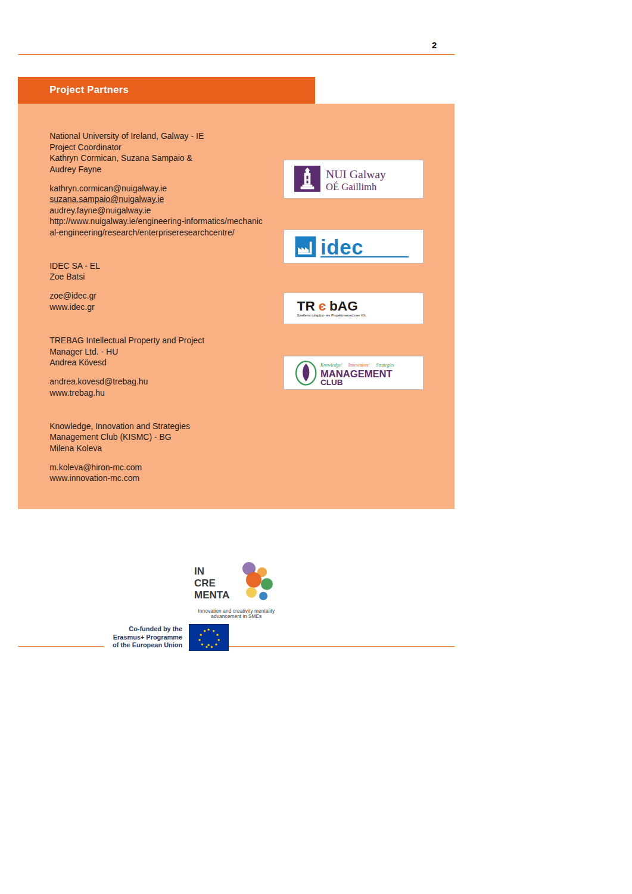2
Project Partners
National University of Ireland, Galway - IE
Project Coordinator
Kathryn Cormican, Suzana Sampaio &
Audrey Fayne
kathryn.cormican@nuigalway.ie
suzana.sampaio@nuigalway.ie
audrey.fayne@nuigalway.ie
http://www.nuigalway.ie/engineering-informatics/mechanical-engineering/research/enterpriseresearchcentre/
IDEC SA - EL
Zoe Batsi
zoe@idec.gr
www.idec.gr
TREBAG Intellectual Property and Project
Manager Ltd. - HU
Andrea Kövesd
andrea.kovesd@trebag.hu
www.trebag.hu
Knowledge, Innovation and Strategies
Management Club (KISMC) - BG
Milena Koleva
m.koleva@hiron-mc.com
www.innovation-mc.com
NUI Galway OÉ Gaillimh
idec
TR є bAG Szellemi tulajdon- és Projektmenedzser Kft.
Knowledge/ Innovation/ Strategies MANAGEMENT CLUB
IN CRE MENTA
Innovation and creativity mentality
advancement in SMEs
Co-funded by the
Erasmus+ Programme
of the European Union